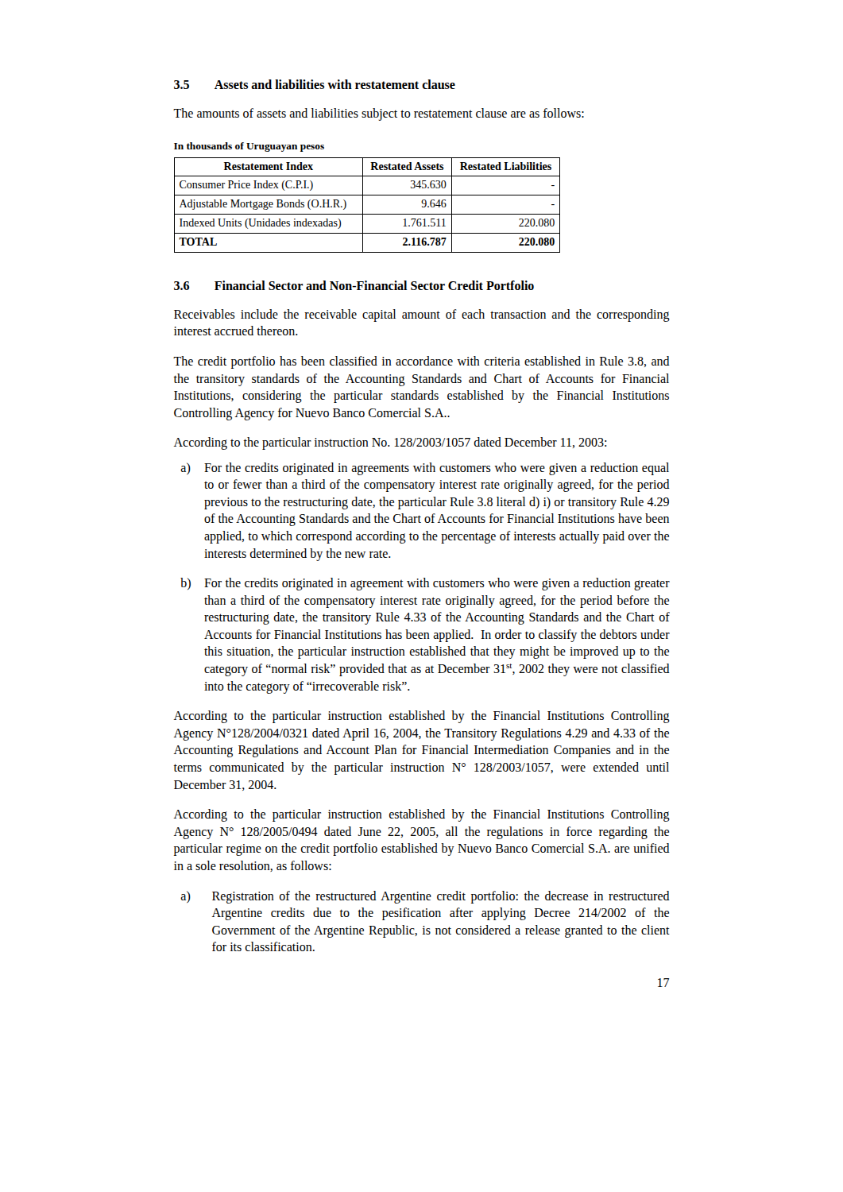3.5 Assets and liabilities with restatement clause
The amounts of assets and liabilities subject to restatement clause are as follows:
In thousands of Uruguayan pesos
| Restatement Index | Restated Assets | Restated Liabilities |
| --- | --- | --- |
| Consumer Price Index (C.P.I.) | 345.630 | - |
| Adjustable Mortgage Bonds (O.H.R.) | 9.646 | - |
| Indexed Units (Unidades indexadas) | 1.761.511 | 220.080 |
| TOTAL | 2.116.787 | 220.080 |
3.6 Financial Sector and Non-Financial Sector Credit Portfolio
Receivables include the receivable capital amount of each transaction and the corresponding interest accrued thereon.
The credit portfolio has been classified in accordance with criteria established in Rule 3.8, and the transitory standards of the Accounting Standards and Chart of Accounts for Financial Institutions, considering the particular standards established by the Financial Institutions Controlling Agency for Nuevo Banco Comercial S.A..
According to the particular instruction No. 128/2003/1057 dated December 11, 2003:
For the credits originated in agreements with customers who were given a reduction equal to or fewer than a third of the compensatory interest rate originally agreed, for the period previous to the restructuring date, the particular Rule 3.8 literal d) i) or transitory Rule 4.29 of the Accounting Standards and the Chart of Accounts for Financial Institutions have been applied, to which correspond according to the percentage of interests actually paid over the interests determined by the new rate.
For the credits originated in agreement with customers who were given a reduction greater than a third of the compensatory interest rate originally agreed, for the period before the restructuring date, the transitory Rule 4.33 of the Accounting Standards and the Chart of Accounts for Financial Institutions has been applied. In order to classify the debtors under this situation, the particular instruction established that they might be improved up to the category of “normal risk” provided that as at December 31st, 2002 they were not classified into the category of “irrecoverable risk”.
According to the particular instruction established by the Financial Institutions Controlling Agency N°128/2004/0321 dated April 16, 2004, the Transitory Regulations 4.29 and 4.33 of the Accounting Regulations and Account Plan for Financial Intermediation Companies and in the terms communicated by the particular instruction N° 128/2003/1057, were extended until December 31, 2004.
According to the particular instruction established by the Financial Institutions Controlling Agency N° 128/2005/0494 dated June 22, 2005, all the regulations in force regarding the particular regime on the credit portfolio established by Nuevo Banco Comercial S.A. are unified in a sole resolution, as follows:
Registration of the restructured Argentine credit portfolio: the decrease in restructured Argentine credits due to the pesification after applying Decree 214/2002 of the Government of the Argentine Republic, is not considered a release granted to the client for its classification.
17